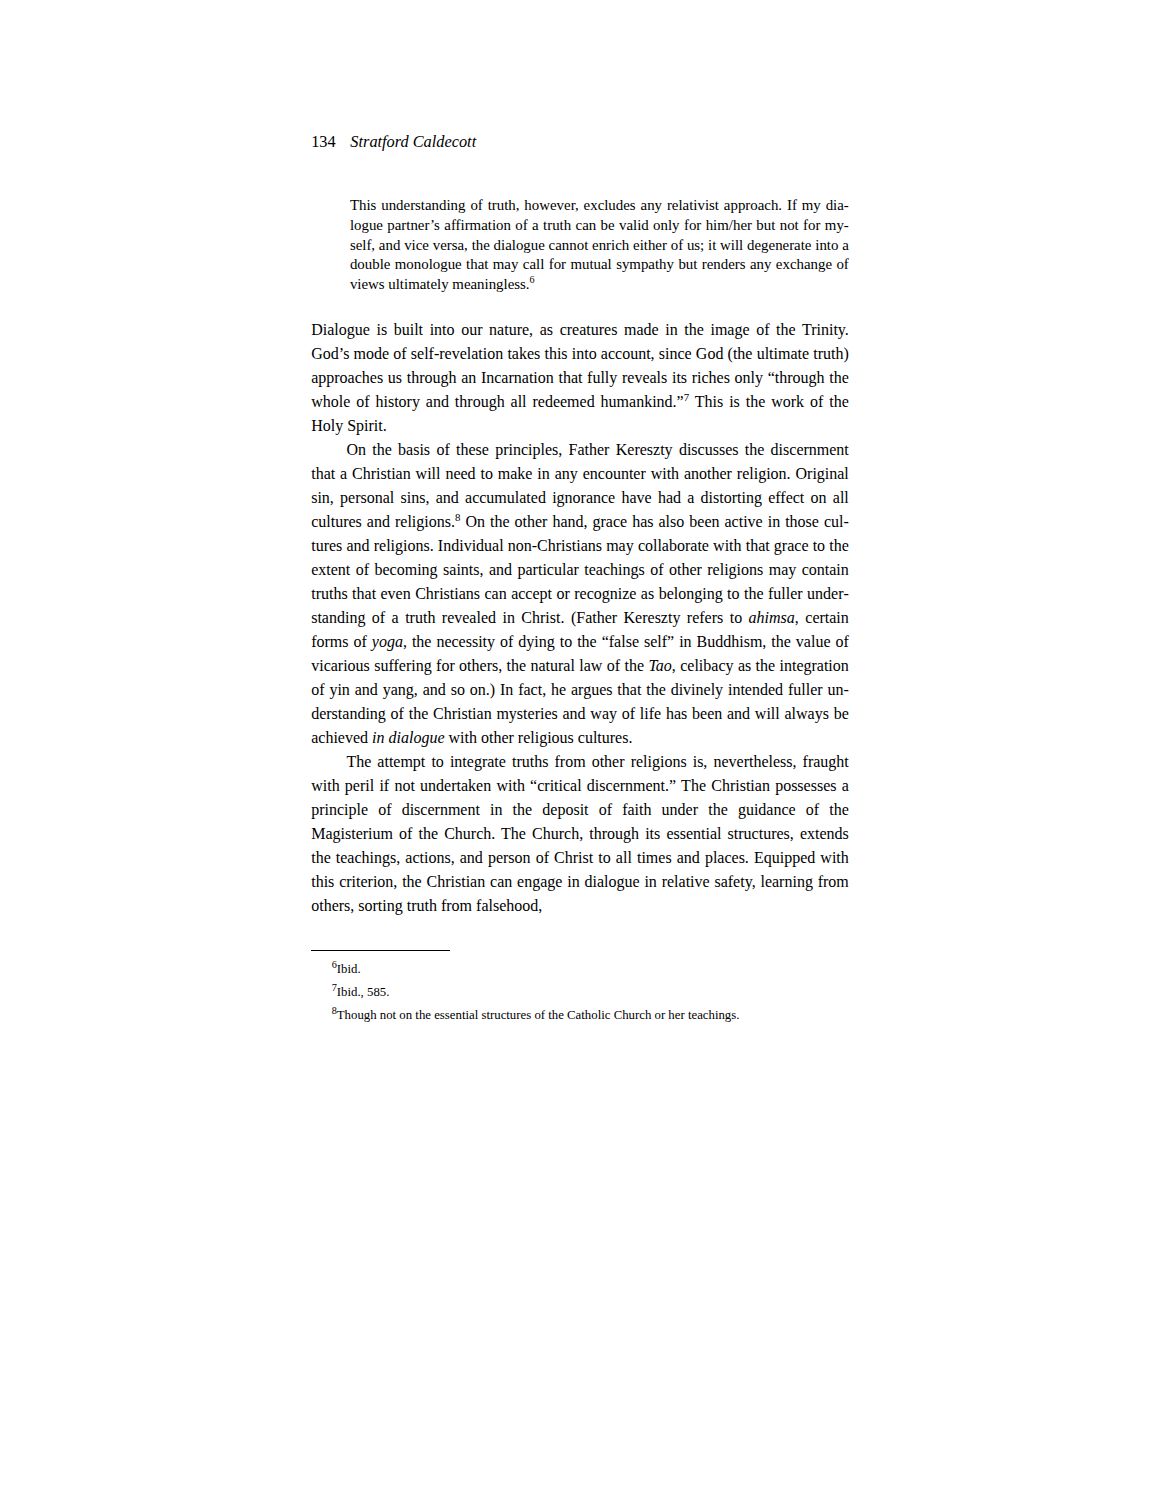134 Stratford Caldecott
This understanding of truth, however, excludes any relativist approach. If my dialogue partner’s affirmation of a truth can be valid only for him/her but not for myself, and vice versa, the dialogue cannot enrich either of us; it will degenerate into a double monologue that may call for mutual sympathy but renders any exchange of views ultimately meaningless.6
Dialogue is built into our nature, as creatures made in the image of the Trinity. God’s mode of self-revelation takes this into account, since God (the ultimate truth) approaches us through an Incarnation that fully reveals its riches only “through the whole of history and through all redeemed humankind.”7 This is the work of the Holy Spirit.
On the basis of these principles, Father Kereszty discusses the discernment that a Christian will need to make in any encounter with another religion. Original sin, personal sins, and accumulated ignorance have had a distorting effect on all cultures and religions.8 On the other hand, grace has also been active in those cultures and religions. Individual non-Christians may collaborate with that grace to the extent of becoming saints, and particular teachings of other religions may contain truths that even Christians can accept or recognize as belonging to the fuller understanding of a truth revealed in Christ. (Father Kereszty refers to ahimsa, certain forms of yoga, the necessity of dying to the “false self” in Buddhism, the value of vicarious suffering for others, the natural law of the Tao, celibacy as the integration of yin and yang, and so on.) In fact, he argues that the divinely intended fuller understanding of the Christian mysteries and way of life has been and will always be achieved in dialogue with other religious cultures.
The attempt to integrate truths from other religions is, nevertheless, fraught with peril if not undertaken with “critical discernment.” The Christian possesses a principle of discernment in the deposit of faith under the guidance of the Magisterium of the Church. The Church, through its essential structures, extends the teachings, actions, and person of Christ to all times and places. Equipped with this criterion, the Christian can engage in dialogue in relative safety, learning from others, sorting truth from falsehood,
6Ibid.
7Ibid., 585.
8Though not on the essential structures of the Catholic Church or her teachings.